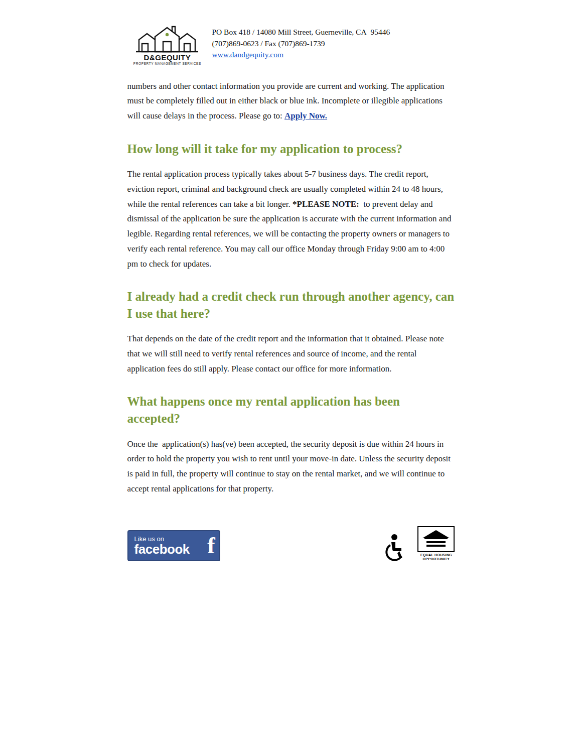D&GEQUITY
Property Management Services
PO Box 418 / 14080 Mill Street, Guerneville, CA 95446
(707)869-0623 / Fax (707)869-1739
www.dandgequity.com
numbers and other contact information you provide are current and working. The application must be completely filled out in either black or blue ink. Incomplete or illegible applications will cause delays in the process. Please go to: Apply Now.
How long will it take for my application to process?
The rental application process typically takes about 5-7 business days. The credit report, eviction report, criminal and background check are usually completed within 24 to 48 hours, while the rental references can take a bit longer. *PLEASE NOTE: to prevent delay and dismissal of the application be sure the application is accurate with the current information and legible. Regarding rental references, we will be contacting the property owners or managers to verify each rental reference. You may call our office Monday through Friday 9:00 am to 4:00 pm to check for updates.
I already had a credit check run through another agency, can I use that here?
That depends on the date of the credit report and the information that it obtained. Please note that we will still need to verify rental references and source of income, and the rental application fees do still apply. Please contact our office for more information.
What happens once my rental application has been accepted?
Once the application(s) has(ve) been accepted, the security deposit is due within 24 hours in order to hold the property you wish to rent until your move-in date. Unless the security deposit is paid in full, the property will continue to stay on the rental market, and we will continue to accept rental applications for that property.
Like us on
facebook
f
EQUAL HOUSING
OPPORTUNITY